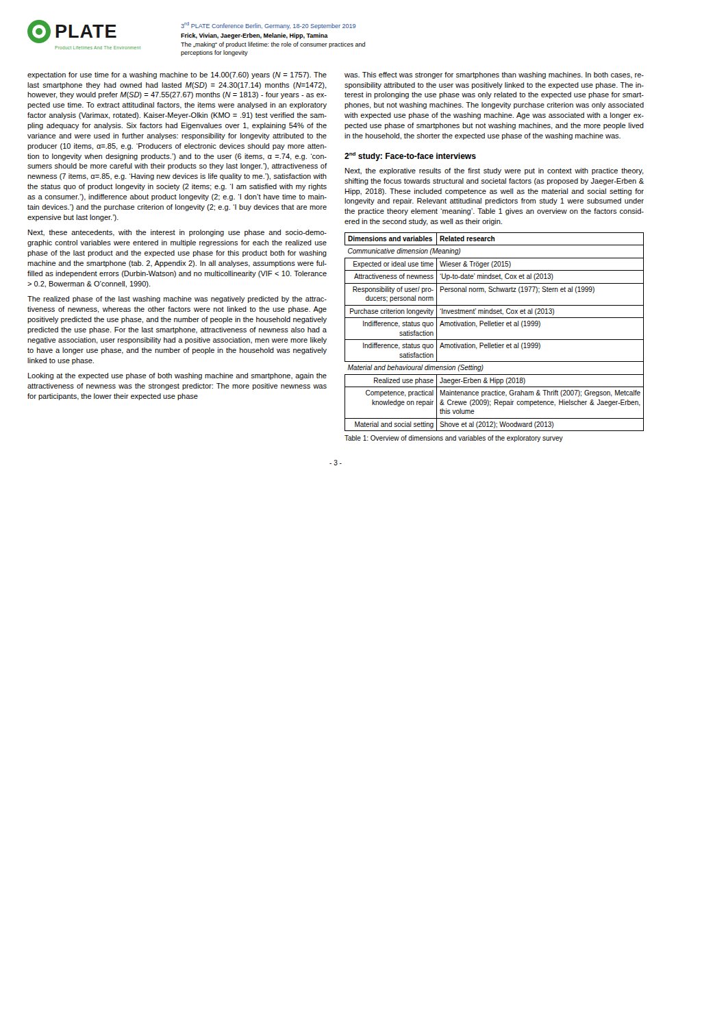PLATE
Product Lifetimes And The Environment
3rd PLATE Conference Berlin, Germany, 18-20 September 2019
Frick, Vivian, Jaeger-Erben, Melanie, Hipp, Tamina
The „making“ of product lifetime: the role of consumer practices and
perceptions for longevity
expectation for use time for a washing machine to be 14.00(7.60) years (N = 1757). The last smartphone they had owned had lasted M(SD) = 24.30(17.14) months (N=1472), however, they would prefer M(SD) = 47.55(27.67) months (N = 1813) - four years - as expected use time. To extract attitudinal factors, the items were analysed in an exploratory factor analysis (Varimax, rotated). Kaiser-Meyer-Olkin (KMO = .91) test verified the sampling adequacy for analysis. Six factors had Eigenvalues over 1, explaining 54% of the variance and were used in further analyses: responsibility for longevity attributed to the producer (10 items, α=.85, e.g. ‘Producers of electronic devices should pay more attention to longevity when designing products.’) and to the user (6 items, α =.74, e.g. ‘consumers should be more careful with their products so they last longer.’), attractiveness of newness (7 items, α=.85, e.g. ‘Having new devices is life quality to me.’), satisfaction with the status quo of product longevity in society (2 items; e.g. ‘I am satisfied with my rights as a consumer.’), indifference about product longevity (2; e.g. ‘I don’t have time to maintain devices.’) and the purchase criterion of longevity (2; e.g. ‘I buy devices that are more expensive but last longer.’).
Next, these antecedents, with the interest in prolonging use phase and socio-demographic control variables were entered in multiple regressions for each the realized use phase of the last product and the expected use phase for this product both for washing machine and the smartphone (tab. 2, Appendix 2). In all analyses, assumptions were fulfilled as independent errors (Durbin-Watson) and no multicollinearity (VIF < 10. Tolerance > 0.2, Bowerman & O’connell, 1990).
The realized phase of the last washing machine was negatively predicted by the attractiveness of newness, whereas the other factors were not linked to the use phase. Age positively predicted the use phase, and the number of people in the household negatively predicted the use phase. For the last smartphone, attractiveness of newness also had a negative association, user responsibility had a positive association, men were more likely to have a longer use phase, and the number of people in the household was negatively linked to use phase.
Looking at the expected use phase of both washing machine and smartphone, again the attractiveness of newness was the strongest predictor: The more positive newness was for participants, the lower their expected use phase
was. This effect was stronger for smartphones than washing machines. In both cases, responsibility attributed to the user was positively linked to the expected use phase. The interest in prolonging the use phase was only related to the expected use phase for smartphones, but not washing machines. The longevity purchase criterion was only associated with expected use phase of the washing machine. Age was associated with a longer expected use phase of smartphones but not washing machines, and the more people lived in the household, the shorter the expected use phase of the washing machine was.
2nd study: Face-to-face interviews
Next, the explorative results of the first study were put in context with practice theory, shifting the focus towards structural and societal factors (as proposed by Jaeger-Erben & Hipp, 2018). These included competence as well as the material and social setting for longevity and repair. Relevant attitudinal predictors from study 1 were subsumed under the practice theory element ‘meaning’. Table 1 gives an overview on the factors considered in the second study, as well as their origin.
| Dimensions and variables | Related research |
| --- | --- |
| Communicative dimension (Meaning) |
| Expected or ideal use time | Wieser & Tröger (2015) |
| Attractiveness of newness | ‘Up-to-date’ mindset, Cox et al (2013) |
| Responsibility of user/ producers; personal norm | Personal norm, Schwartz (1977); Stern et al (1999) |
| Purchase criterion longevity | ‘Investment’ mindset, Cox et al (2013) |
| Indifference, status quo satisfaction | Amotivation, Pelletier et al (1999) |
| Indifference, status quo satisfaction | Amotivation, Pelletier et al (1999) |
| Material and behavioural dimension (Setting) |
| Realized use phase | Jaeger-Erben & Hipp (2018) |
| Competence, practical knowledge on repair | Maintenance practice, Graham & Thrift (2007); Gregson, Metcalfe & Crewe (2009); Repair competence, Hielscher & Jaeger-Erben, this volume |
| Material and social setting | Shove et al (2012); Woodward (2013) |
Table 1: Overview of dimensions and variables of the exploratory survey
- 3 -